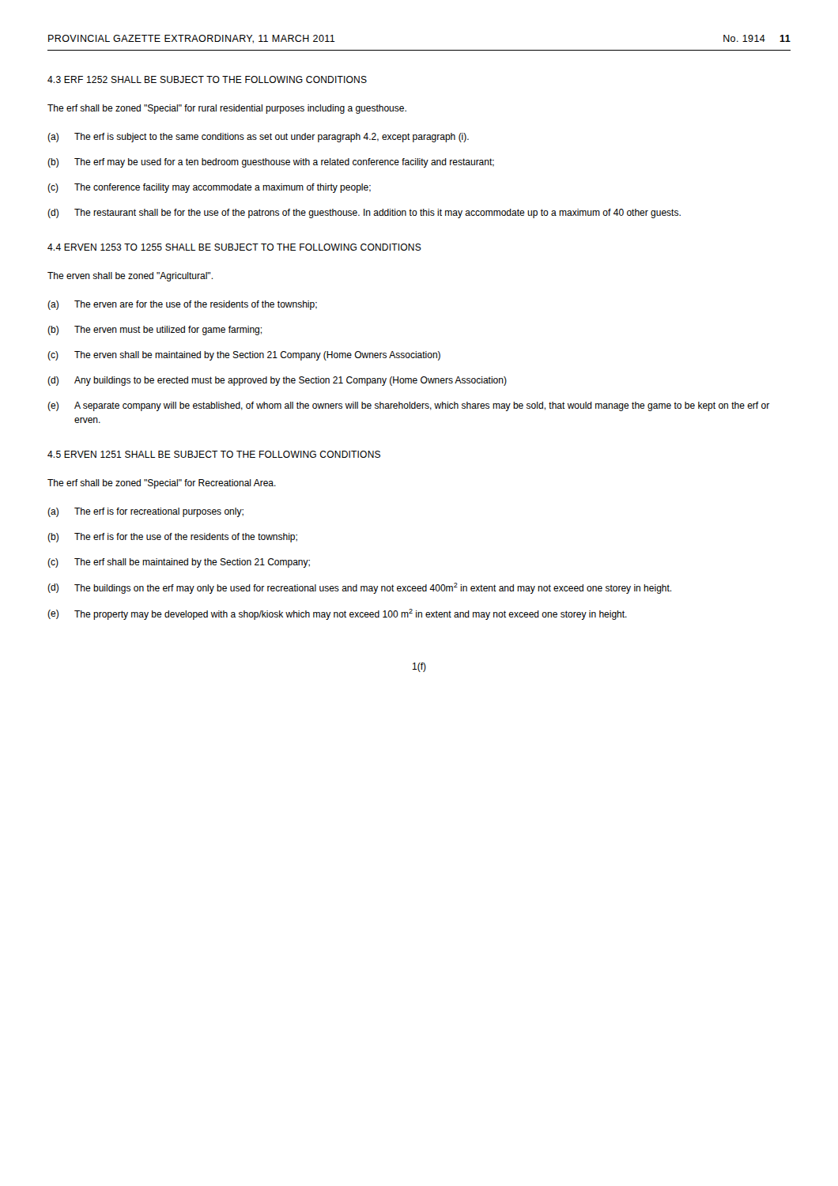PROVINCIAL GAZETTE EXTRAORDINARY, 11 MARCH 2011 No. 1914 11
4.3 ERF 1252 SHALL BE SUBJECT TO THE FOLLOWING CONDITIONS
The erf shall be zoned "Special" for rural residential purposes including a guesthouse.
(a) The erf is subject to the same conditions as set out under paragraph 4.2, except paragraph (i).
(b) The erf may be used for a ten bedroom guesthouse with a related conference facility and restaurant;
(c) The conference facility may accommodate a maximum of thirty people;
(d) The restaurant shall be for the use of the patrons of the guesthouse. In addition to this it may accommodate up to a maximum of 40 other guests.
4.4 ERVEN 1253 TO 1255 SHALL BE SUBJECT TO THE FOLLOWING CONDITIONS
The erven shall be zoned "Agricultural".
(a) The erven are for the use of the residents of the township;
(b) The erven must be utilized for game farming;
(c) The erven shall be maintained by the Section 21 Company (Home Owners Association)
(d) Any buildings to be erected must be approved by the Section 21 Company (Home Owners Association)
(e) A separate company will be established, of whom all the owners will be shareholders, which shares may be sold, that would manage the game to be kept on the erf or erven.
4.5 ERVEN 1251 SHALL BE SUBJECT TO THE FOLLOWING CONDITIONS
The erf shall be zoned "Special" for Recreational Area.
(a) The erf is for recreational purposes only;
(b) The erf is for the use of the residents of the township;
(c) The erf shall be maintained by the Section 21 Company;
(d) The buildings on the erf may only be used for recreational uses and may not exceed 400m2 in extent and may not exceed one storey in height.
(e) The property may be developed with a shop/kiosk which may not exceed 100 m2 in extent and may not exceed one storey in height.
1(f)